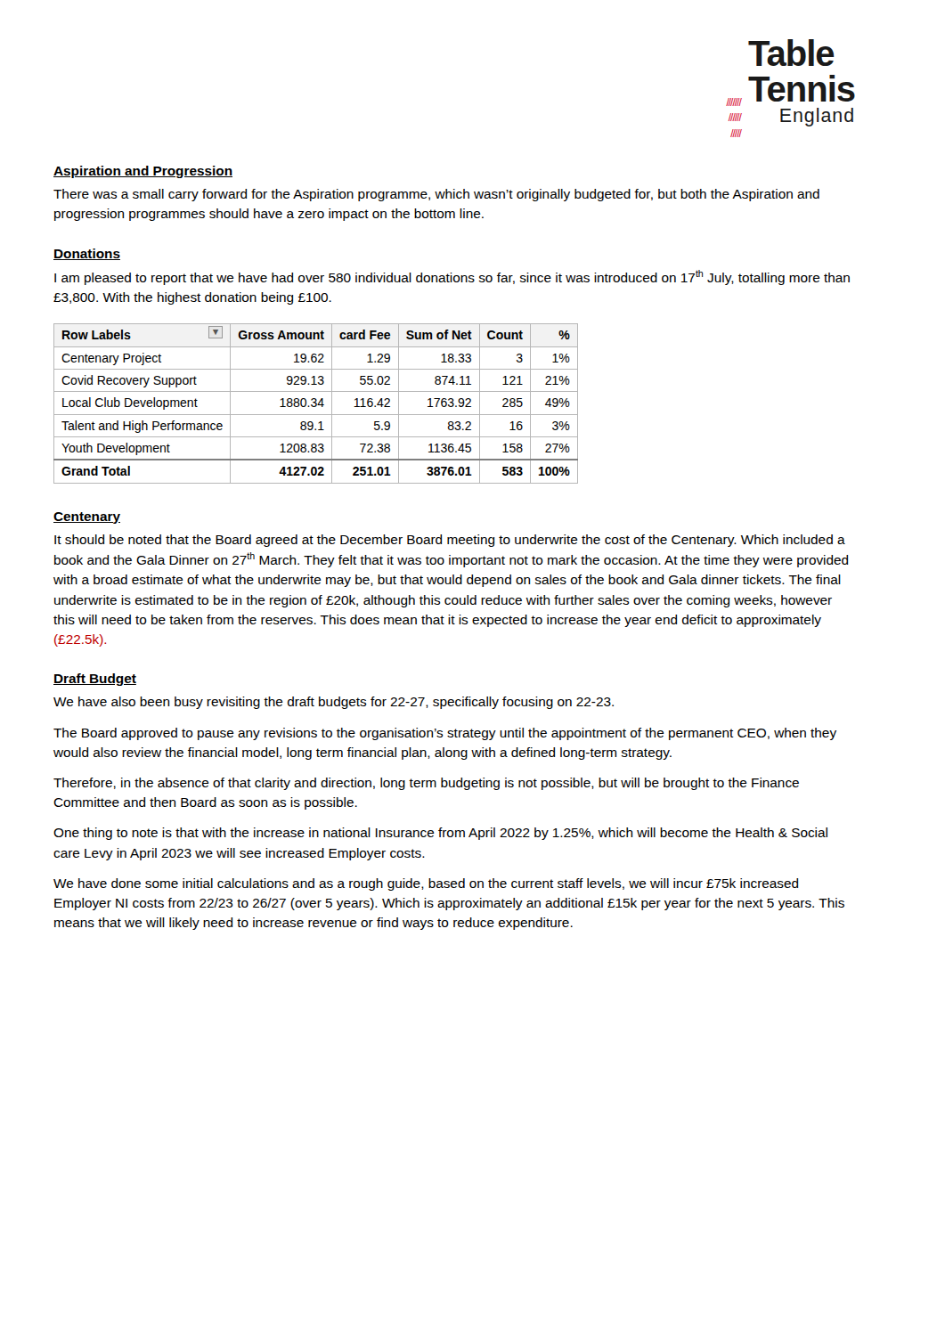///////
//////
///// Table
Tennis England
Aspiration and Progression
There was a small carry forward for the Aspiration programme, which wasn’t originally budgeted for, but both the Aspiration and progression programmes should have a zero impact on the bottom line.
Donations
I am pleased to report that we have had over 580 individual donations so far, since it was introduced on 17th July, totalling more than £3,800. With the highest donation being £100.
| Row Labels ▼ | Gross Amount | card Fee | Sum of Net | Count | % |
| --- | --- | --- | --- | --- | --- |
| Centenary Project | 19.62 | 1.29 | 18.33 | 3 | 1% |
| Covid Recovery Support | 929.13 | 55.02 | 874.11 | 121 | 21% |
| Local Club Development | 1880.34 | 116.42 | 1763.92 | 285 | 49% |
| Talent and High Performance | 89.1 | 5.9 | 83.2 | 16 | 3% |
| Youth Development | 1208.83 | 72.38 | 1136.45 | 158 | 27% |
| Grand Total | 4127.02 | 251.01 | 3876.01 | 583 | 100% |
Centenary
It should be noted that the Board agreed at the December Board meeting to underwrite the cost of the Centenary. Which included a book and the Gala Dinner on 27th March. They felt that it was too important not to mark the occasion. At the time they were provided with a broad estimate of what the underwrite may be, but that would depend on sales of the book and Gala dinner tickets. The final underwrite is estimated to be in the region of £20k, although this could reduce with further sales over the coming weeks, however this will need to be taken from the reserves. This does mean that it is expected to increase the year end deficit to approximately (£22.5k).
Draft Budget
We have also been busy revisiting the draft budgets for 22-27, specifically focusing on 22-23.
The Board approved to pause any revisions to the organisation’s strategy until the appointment of the permanent CEO, when they would also review the financial model, long term financial plan, along with a defined long-term strategy.
Therefore, in the absence of that clarity and direction, long term budgeting is not possible, but will be brought to the Finance Committee and then Board as soon as is possible.
One thing to note is that with the increase in national Insurance from April 2022 by 1.25%, which will become the Health & Social care Levy in April 2023 we will see increased Employer costs.
We have done some initial calculations and as a rough guide, based on the current staff levels, we will incur £75k increased Employer NI costs from 22/23 to 26/27 (over 5 years). Which is approximately an additional £15k per year for the next 5 years. This means that we will likely need to increase revenue or find ways to reduce expenditure.